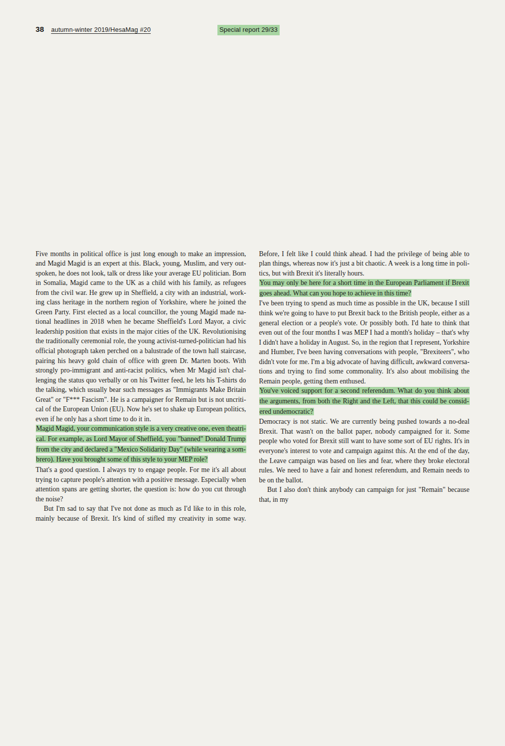38 autumn-winter 2019/HesaMag #20 Special report 29/33
Five months in political office is just long enough to make an impression, and Magid Magid is an expert at this. Black, young, Muslim, and very outspoken, he does not look, talk or dress like your average EU politician. Born in Somalia, Magid came to the UK as a child with his family, as refugees from the civil war. He grew up in Sheffield, a city with an industrial, working class heritage in the northern region of Yorkshire, where he joined the Green Party. First elected as a local councillor, the young Magid made national headlines in 2018 when he became Sheffield's Lord Mayor, a civic leadership position that exists in the major cities of the UK. Revolutionising the traditionally ceremonial role, the young activist-turned-politician had his official photograph taken perched on a balustrade of the town hall staircase, pairing his heavy gold chain of office with green Dr. Marten boots. With strongly pro-immigrant and anti-racist politics, when Mr Magid isn't challenging the status quo verbally or on his Twitter feed, he lets his T-shirts do the talking, which usually bear such messages as "Immigrants Make Britain Great" or "F*** Fascism". He is a campaigner for Remain but is not uncritical of the European Union (EU). Now he's set to shake up European politics, even if he only has a short time to do it in.
Magid Magid, your communication style is a very creative one, even theatrical. For example, as Lord Mayor of Sheffield, you "banned" Donald Trump from the city and declared a "Mexico Solidarity Day" (while wearing a sombrero). Have you brought some of this style to your MEP role?
That's a good question. I always try to engage people. For me it's all about trying to capture people's attention with a positive message. Especially when attention spans are getting shorter, the question is: how do you cut through the noise?
But I'm sad to say that I've not done as much as I'd like to in this role, mainly because of Brexit. It's kind of stifled my creativity in some way. Before, I felt like I could think ahead. I had the privilege of being able to plan things, whereas now it's just a bit chaotic. A week is a long time in politics, but with Brexit it's literally hours.
You may only be here for a short time in the European Parliament if Brexit goes ahead. What can you hope to achieve in this time?
I've been trying to spend as much time as possible in the UK, because I still think we're going to have to put Brexit back to the British people, either as a general election or a people's vote. Or possibly both. I'd hate to think that even out of the four months I was MEP I had a month's holiday – that's why I didn't have a holiday in August. So, in the region that I represent, Yorkshire and Humber, I've been having conversations with people, "Brexiteers", who didn't vote for me. I'm a big advocate of having difficult, awkward conversations and trying to find some commonality. It's also about mobilising the Remain people, getting them enthused.
You've voiced support for a second referendum. What do you think about the arguments, from both the Right and the Left, that this could be considered undemocratic?
Democracy is not static. We are currently being pushed towards a no-deal Brexit. That wasn't on the ballot paper, nobody campaigned for it. Some people who voted for Brexit still want to have some sort of EU rights. It's in everyone's interest to vote and campaign against this. At the end of the day, the Leave campaign was based on lies and fear, where they broke electoral rules. We need to have a fair and honest referendum, and Remain needs to be on the ballot.
But I also don't think anybody can campaign for just "Remain" because that, in my